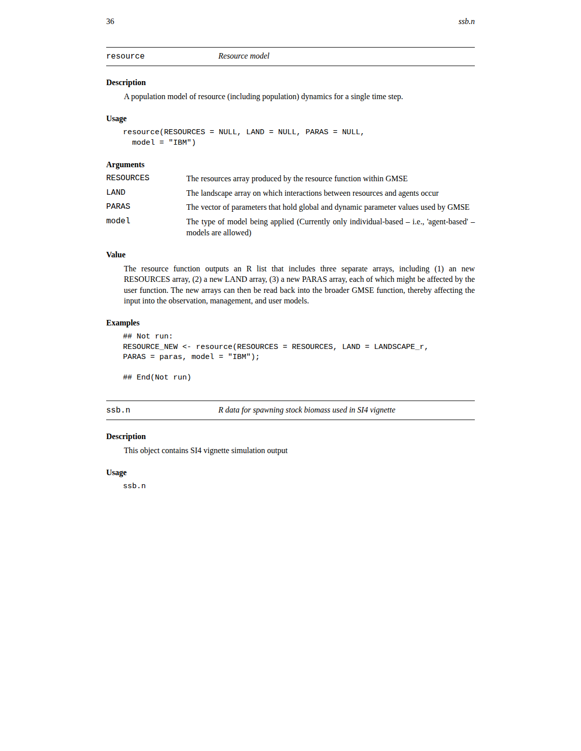36 ssb.n
resource Resource model
Description
A population model of resource (including population) dynamics for a single time step.
Usage
resource(RESOURCES = NULL, LAND = NULL, PARAS = NULL,
  model = "IBM")
Arguments
RESOURCES
The resources array produced by the resource function within GMSE
LAND
The landscape array on which interactions between resources and agents occur
PARAS
The vector of parameters that hold global and dynamic parameter values used by GMSE
model
The type of model being applied (Currently only individual-based – i.e., 'agent-based' – models are allowed)
Value
The resource function outputs an R list that includes three separate arrays, including (1) an new RESOURCES array, (2) a new LAND array, (3) a new PARAS array, each of which might be affected by the user function. The new arrays can then be read back into the broader GMSE function, thereby affecting the input into the observation, management, and user models.
Examples
## Not run: 
RESOURCE_NEW <- resource(RESOURCES = RESOURCES, LAND = LANDSCAPE_r, 
PARAS = paras, model = "IBM");

## End(Not run)
ssb.n R data for spawning stock biomass used in SI4 vignette
Description
This object contains SI4 vignette simulation output
Usage
ssb.n